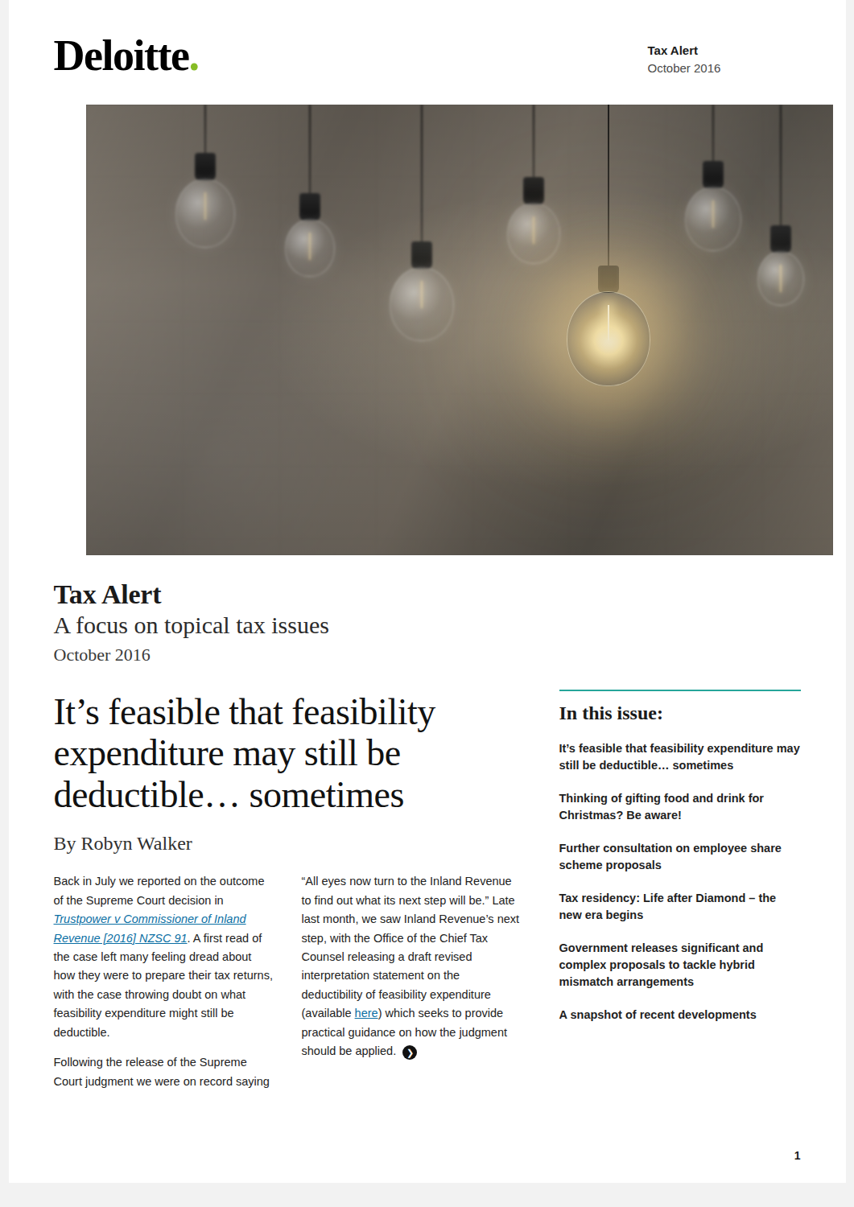Deloitte.
Tax Alert
October 2016
Tax Alert
A focus on topical tax issues
October 2016
It’s feasible that feasibility expenditure may still be deductible… sometimes
By Robyn Walker
Back in July we reported on the outcome of the Supreme Court decision in Trustpower v Commissioner of Inland Revenue [2016] NZSC 91. A first read of the case left many feeling dread about how they were to prepare their tax returns, with the case throwing doubt on what feasibility expenditure might still be deductible.
Following the release of the Supreme Court judgment we were on record saying “All eyes now turn to the Inland Revenue to find out what its next step will be.” Late last month, we saw Inland Revenue’s next step, with the Office of the Chief Tax Counsel releasing a draft revised interpretation statement on the deductibility of feasibility expenditure (available here) which seeks to provide practical guidance on how the judgment should be applied. ❯
In this issue:
It’s feasible that feasibility expenditure may still be deductible… sometimes
Thinking of gifting food and drink for Christmas? Be aware!
Further consultation on employee share scheme proposals
Tax residency: Life after Diamond – the new era begins
Government releases significant and complex proposals to tackle hybrid mismatch arrangements
A snapshot of recent developments
1